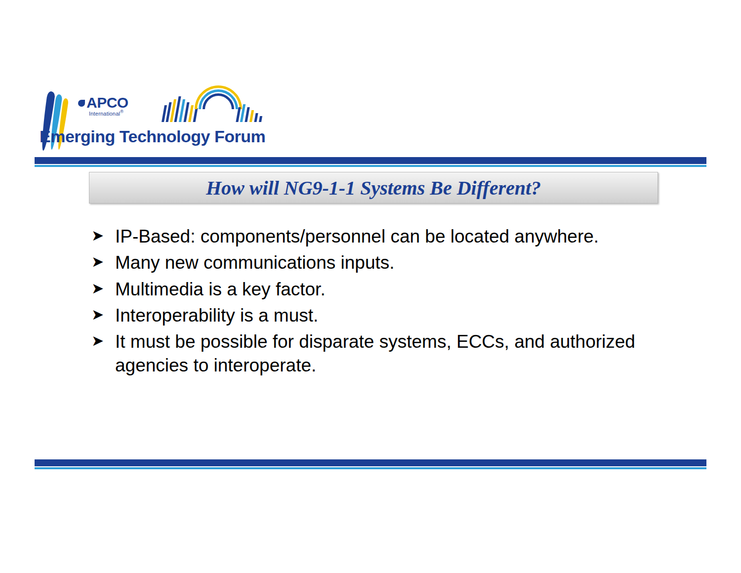APCO
International®
Emerging Technology Forum
How will NG9-1-1 Systems Be Different?
IP-Based: components/personnel can be located anywhere.
Many new communications inputs.
Multimedia is a key factor.
Interoperability is a must.
It must be possible for disparate systems, ECCs, and authorized agencies to interoperate.